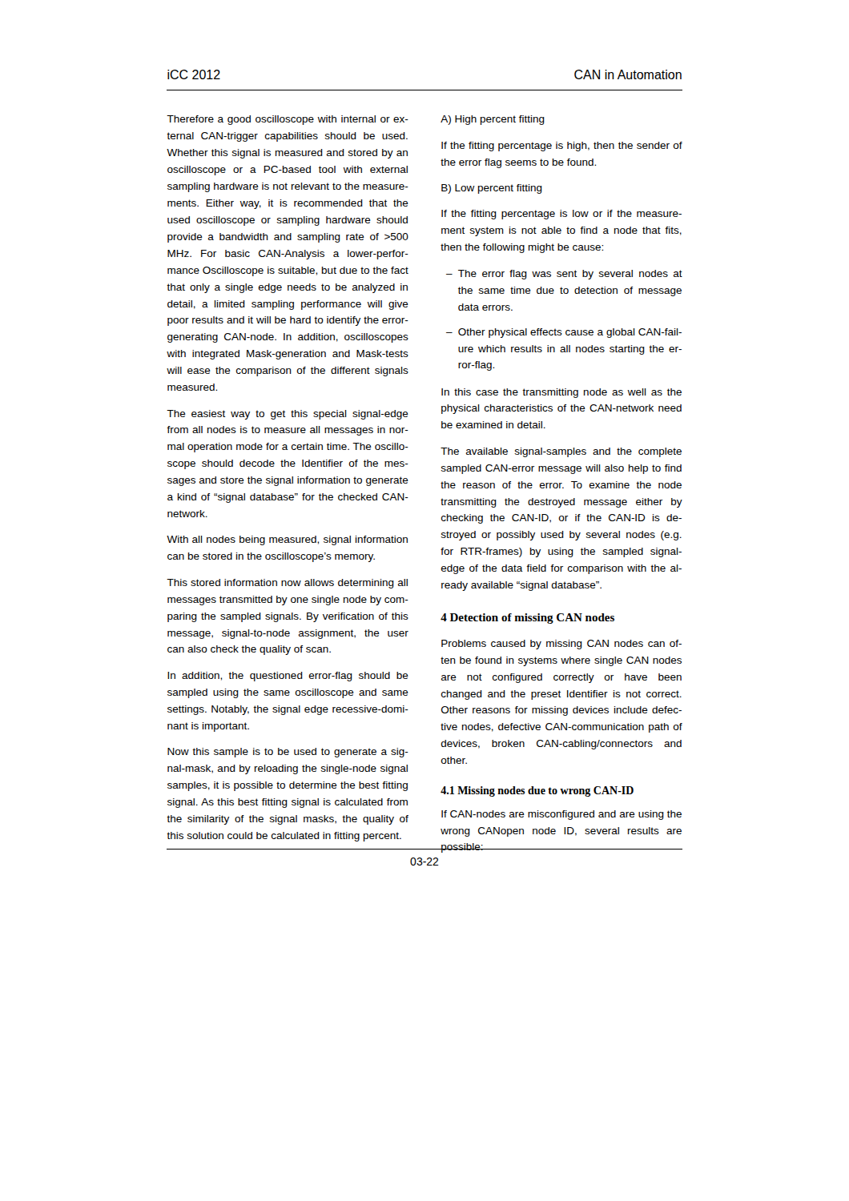iCC 2012
CAN in Automation
Therefore a good oscilloscope with internal or external CAN-trigger capabilities should be used. Whether this signal is measured and stored by an oscilloscope or a PC-based tool with external sampling hardware is not relevant to the measurements. Either way, it is recommended that the used oscilloscope or sampling hardware should provide a bandwidth and sampling rate of >500 MHz. For basic CAN-Analysis a lower-performance Oscilloscope is suitable, but due to the fact that only a single edge needs to be analyzed in detail, a limited sampling performance will give poor results and it will be hard to identify the error-generating CAN-node. In addition, oscilloscopes with integrated Mask-generation and Mask-tests will ease the comparison of the different signals measured.
The easiest way to get this special signal-edge from all nodes is to measure all messages in normal operation mode for a certain time. The oscilloscope should decode the Identifier of the messages and store the signal information to generate a kind of “signal database” for the checked CAN-network.
With all nodes being measured, signal information can be stored in the oscilloscope’s memory.
This stored information now allows determining all messages transmitted by one single node by comparing the sampled signals. By verification of this message, signal-to-node assignment, the user can also check the quality of scan.
In addition, the questioned error-flag should be sampled using the same oscilloscope and same settings. Notably, the signal edge recessive-dominant is important.
Now this sample is to be used to generate a signal-mask, and by reloading the single-node signal samples, it is possible to determine the best fitting signal. As this best fitting signal is calculated from the similarity of the signal masks, the quality of this solution could be calculated in fitting percent.
A) High percent fitting
If the fitting percentage is high, then the sender of the error flag seems to be found.
B) Low percent fitting
If the fitting percentage is low or if the measurement system is not able to find a node that fits, then the following might be cause:
The error flag was sent by several nodes at the same time due to detection of message data errors.
Other physical effects cause a global CAN-failure which results in all nodes starting the error-flag.
In this case the transmitting node as well as the physical characteristics of the CAN-network need be examined in detail.
The available signal-samples and the complete sampled CAN-error message will also help to find the reason of the error. To examine the node transmitting the destroyed message either by checking the CAN-ID, or if the CAN-ID is destroyed or possibly used by several nodes (e.g. for RTR-frames) by using the sampled signal-edge of the data field for comparison with the already available “signal database”.
4 Detection of missing CAN nodes
Problems caused by missing CAN nodes can often be found in systems where single CAN nodes are not configured correctly or have been changed and the preset Identifier is not correct. Other reasons for missing devices include defective nodes, defective CAN-communication path of devices, broken CAN-cabling/connectors and other.
4.1 Missing nodes due to wrong CAN-ID
If CAN-nodes are misconfigured and are using the wrong CANopen node ID, several results are possible:
03-22